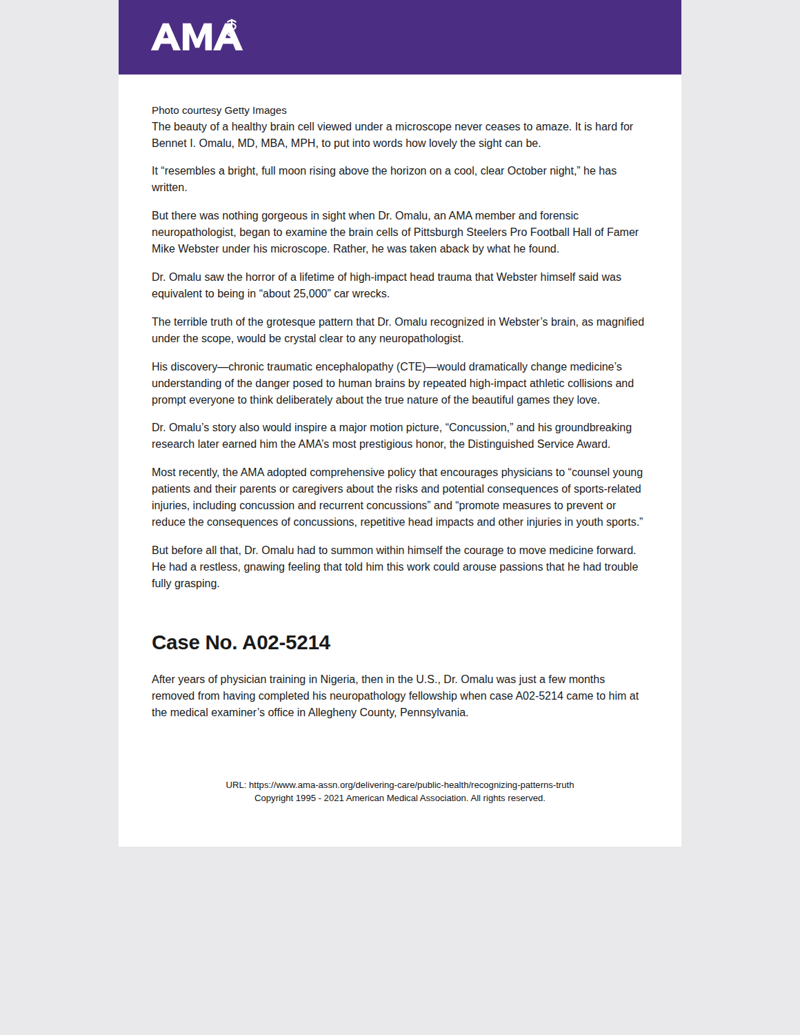American Medical Association
Photo courtesy Getty Images
The beauty of a healthy brain cell viewed under a microscope never ceases to amaze. It is hard for Bennet I. Omalu, MD, MBA, MPH, to put into words how lovely the sight can be.
It “resembles a bright, full moon rising above the horizon on a cool, clear October night,” he has written.
But there was nothing gorgeous in sight when Dr. Omalu, an AMA member and forensic neuropathologist, began to examine the brain cells of Pittsburgh Steelers Pro Football Hall of Famer Mike Webster under his microscope. Rather, he was taken aback by what he found.
Dr. Omalu saw the horror of a lifetime of high-impact head trauma that Webster himself said was equivalent to being in “about 25,000” car wrecks.
The terrible truth of the grotesque pattern that Dr. Omalu recognized in Webster’s brain, as magnified under the scope, would be crystal clear to any neuropathologist.
His discovery—chronic traumatic encephalopathy (CTE)—would dramatically change medicine’s understanding of the danger posed to human brains by repeated high-impact athletic collisions and prompt everyone to think deliberately about the true nature of the beautiful games they love.
Dr. Omalu’s story also would inspire a major motion picture, “Concussion,” and his groundbreaking research later earned him the AMA’s most prestigious honor, the Distinguished Service Award.
Most recently, the AMA adopted comprehensive policy that encourages physicians to “counsel young patients and their parents or caregivers about the risks and potential consequences of sports-related injuries, including concussion and recurrent concussions” and “promote measures to prevent or reduce the consequences of concussions, repetitive head impacts and other injuries in youth sports.”
But before all that, Dr. Omalu had to summon within himself the courage to move medicine forward. He had a restless, gnawing feeling that told him this work could arouse passions that he had trouble fully grasping.
Case No. A02-5214
After years of physician training in Nigeria, then in the U.S., Dr. Omalu was just a few months removed from having completed his neuropathology fellowship when case A02-5214 came to him at the medical examiner’s office in Allegheny County, Pennsylvania.
URL: https://www.ama-assn.org/delivering-care/public-health/recognizing-patterns-truth
Copyright 1995 - 2021 American Medical Association. All rights reserved.